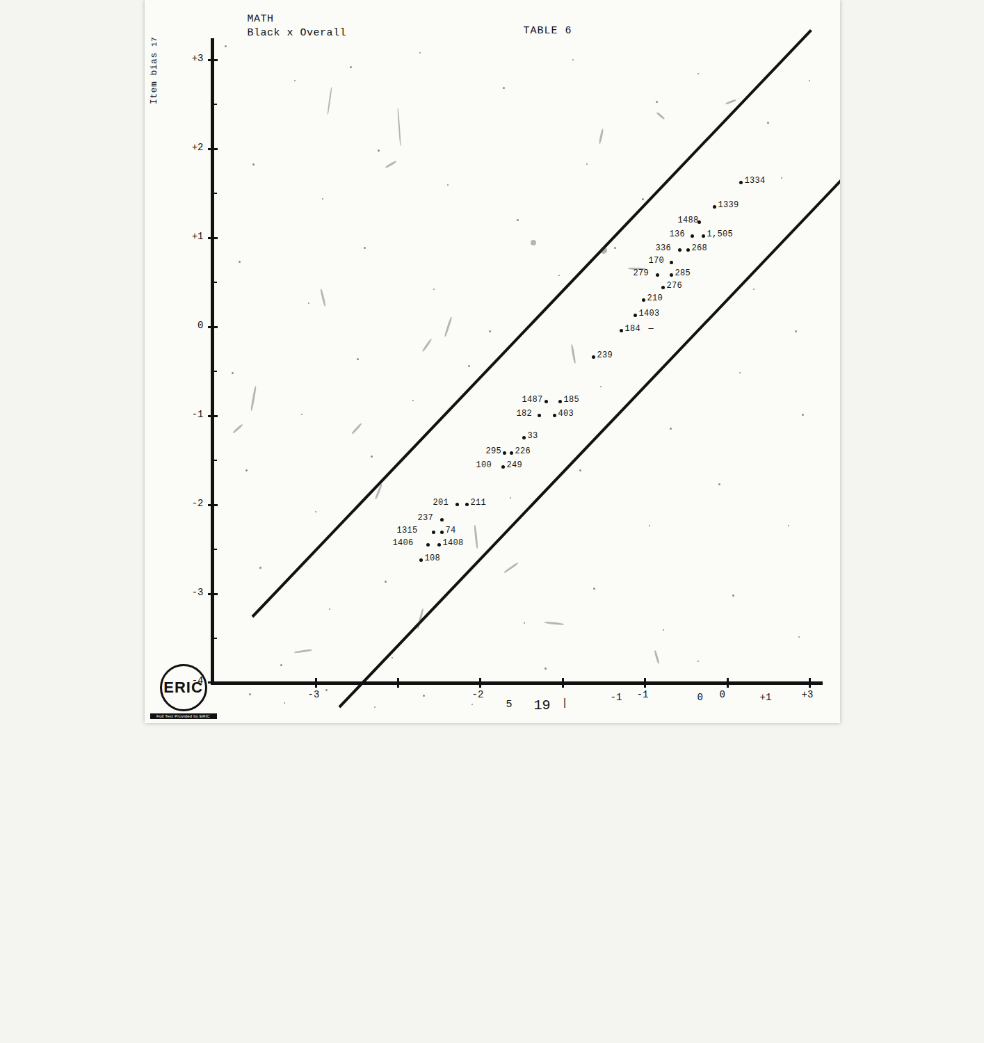MATH
Black x Overall
TABLE 6
Item bias 17
+3
+2
+1
0
-1
-2
-3
-4
-3
-2
-1
0
+3
-1
0
+1
+2
1334
1339
1488
136
1,505
336
268
170
279
285
276
210
1403
184
—
239
1487
185
182
403
33
226
295
249
100
201
211
237
1315
74
1406
1408
108
5
19
|
ERIC
Full Text Provided by ERIC